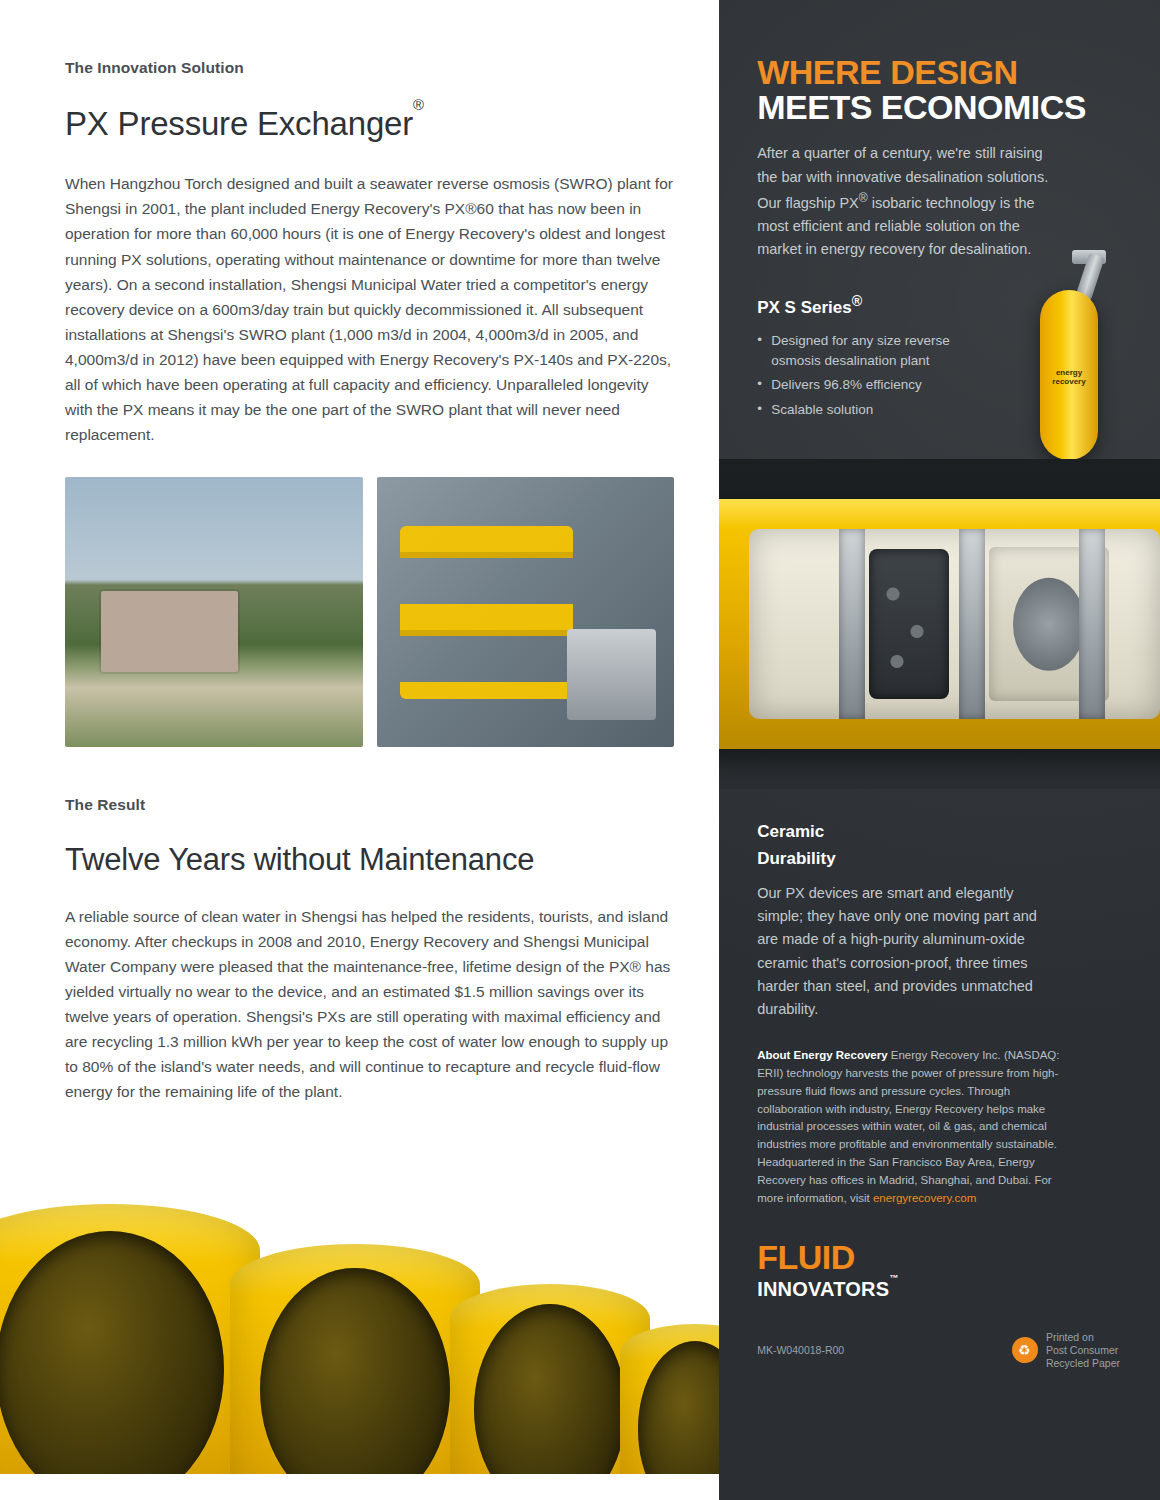The Innovation Solution
PX Pressure Exchanger®
When Hangzhou Torch designed and built a seawater reverse osmosis (SWRO) plant for Shengsi in 2001, the plant included Energy Recovery's PX®60 that has now been in operation for more than 60,000 hours (it is one of Energy Recovery's oldest and longest running PX solutions, operating without maintenance or downtime for more than twelve years). On a second installation, Shengsi Municipal Water tried a competitor's energy recovery device on a 600m3/day train but quickly decommissioned it. All subsequent installations at Shengsi's SWRO plant (1,000 m3/d in 2004, 4,000m3/d in 2005, and 4,000m3/d in 2012) have been equipped with Energy Recovery's PX-140s and PX-220s, all of which have been operating at full capacity and efficiency. Unparalleled longevity with the PX means it may be the one part of the SWRO plant that will never need replacement.
The Result
Twelve Years without Maintenance
A reliable source of clean water in Shengsi has helped the residents, tourists, and island economy. After checkups in 2008 and 2010, Energy Recovery and Shengsi Municipal Water Company were pleased that the maintenance-free, lifetime design of the PX® has yielded virtually no wear to the device, and an estimated $1.5 million savings over its twelve years of operation. Shengsi's PXs are still operating with maximal efficiency and are recycling 1.3 million kWh per year to keep the cost of water low enough to supply up to 80% of the island's water needs, and will continue to recapture and recycle fluid-flow energy for the remaining life of the plant.
WHERE DESIGN MEETS ECONOMICS
After a quarter of a century, we're still raising the bar with innovative desalination solutions. Our flagship PX® isobaric technology is the most efficient and reliable solution on the market in energy recovery for desalination.
energy
recovery
PX S Series®
Designed for any size reverse osmosis desalination plant
Delivers 96.8% efficiency
Scalable solution
Ceramic
Durability
Our PX devices are smart and elegantly simple; they have only one moving part and are made of a high-purity aluminum-oxide ceramic that's corrosion-proof, three times harder than steel, and provides unmatched durability.
About Energy Recovery Energy Recovery Inc. (NASDAQ: ERII) technology harvests the power of pressure from high-pressure fluid flows and pressure cycles. Through collaboration with industry, Energy Recovery helps make industrial processes within water, oil & gas, and chemical industries more profitable and environmentally sustainable. Headquartered in the San Francisco Bay Area, Energy Recovery has offices in Madrid, Shanghai, and Dubai. For more information, visit energyrecovery.com
FLUID
INNOVATORS™
MK-W040018-R00 Printed on
Post Consumer
Recycled Paper